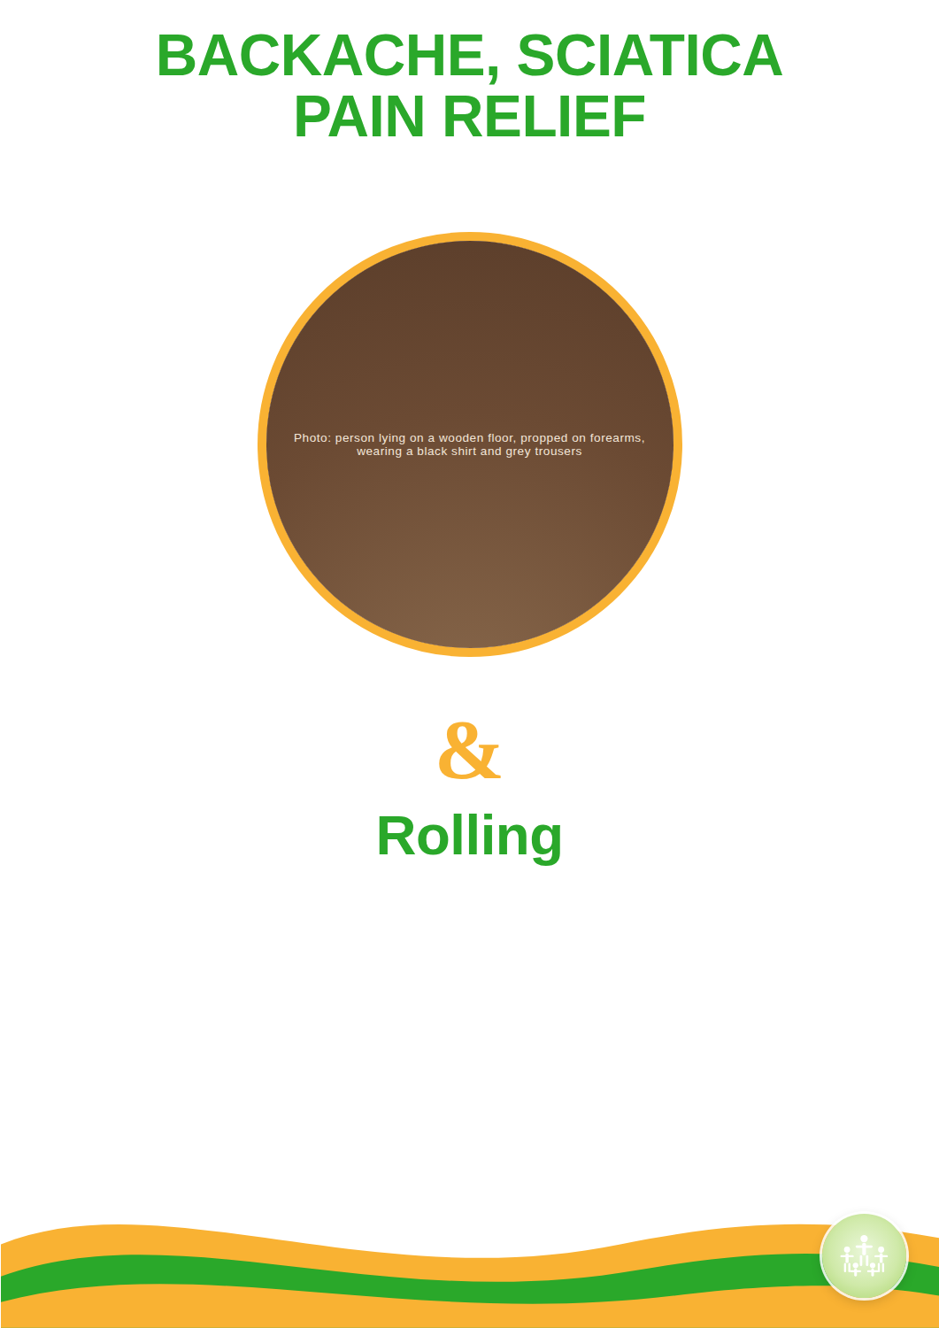Backache, Sciatica
Pain Relief
Photo: person lying on a wooden floor, propped on forearms, wearing a black shirt and grey trousers
&
Rolling